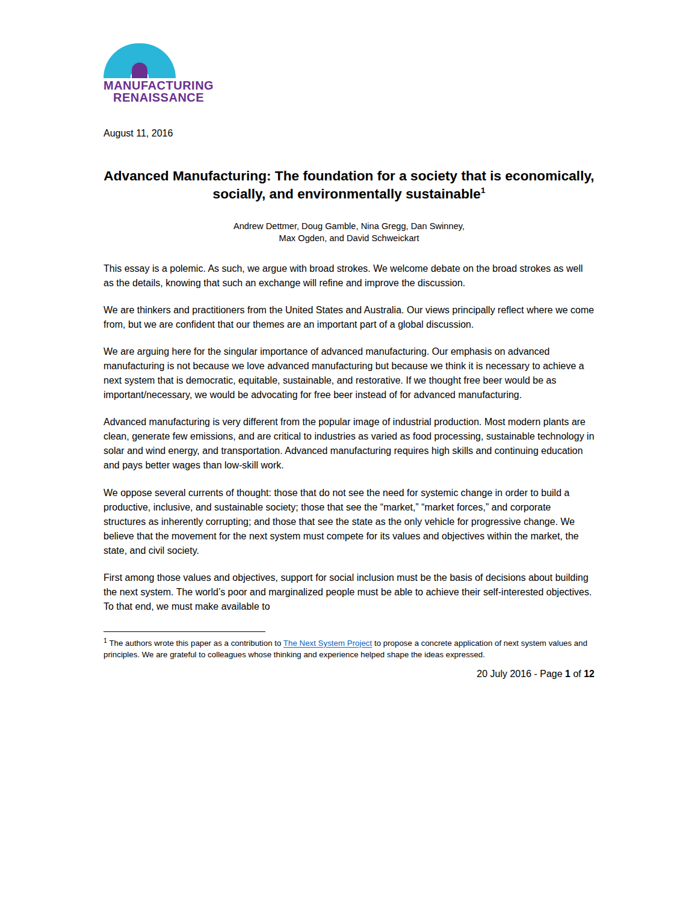MANUFACTURING RENAISSANCE
August 11, 2016
Advanced Manufacturing: The foundation for a society that is economically, socially, and environmentally sustainable1
Andrew Dettmer, Doug Gamble, Nina Gregg, Dan Swinney,
Max Ogden, and David Schweickart
This essay is a polemic. As such, we argue with broad strokes. We welcome debate on the broad strokes as well as the details, knowing that such an exchange will refine and improve the discussion.
We are thinkers and practitioners from the United States and Australia. Our views principally reflect where we come from, but we are confident that our themes are an important part of a global discussion.
We are arguing here for the singular importance of advanced manufacturing. Our emphasis on advanced manufacturing is not because we love advanced manufacturing but because we think it is necessary to achieve a next system that is democratic, equitable, sustainable, and restorative. If we thought free beer would be as important/necessary, we would be advocating for free beer instead of for advanced manufacturing.
Advanced manufacturing is very different from the popular image of industrial production. Most modern plants are clean, generate few emissions, and are critical to industries as varied as food processing, sustainable technology in solar and wind energy, and transportation. Advanced manufacturing requires high skills and continuing education and pays better wages than low-skill work.
We oppose several currents of thought: those that do not see the need for systemic change in order to build a productive, inclusive, and sustainable society; those that see the “market,” “market forces,” and corporate structures as inherently corrupting; and those that see the state as the only vehicle for progressive change. We believe that the movement for the next system must compete for its values and objectives within the market, the state, and civil society.
First among those values and objectives, support for social inclusion must be the basis of decisions about building the next system. The world’s poor and marginalized people must be able to achieve their self-interested objectives. To that end, we must make available to
1 The authors wrote this paper as a contribution to The Next System Project to propose a concrete application of next system values and principles. We are grateful to colleagues whose thinking and experience helped shape the ideas expressed.
20 July 2016 - Page 1 of 12